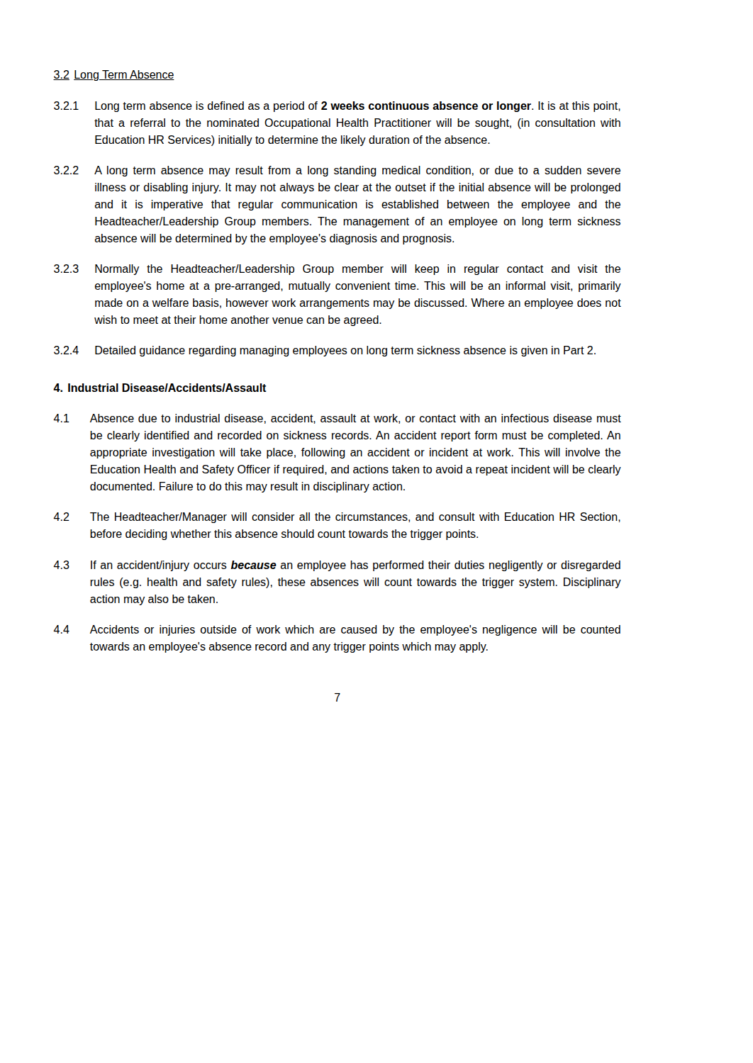3.2 Long Term Absence
3.2.1
Long term absence is defined as a period of 2 weeks continuous absence or longer. It is at this point, that a referral to the nominated Occupational Health Practitioner will be sought, (in consultation with Education HR Services) initially to determine the likely duration of the absence.
3.2.2
A long term absence may result from a long standing medical condition, or due to a sudden severe illness or disabling injury. It may not always be clear at the outset if the initial absence will be prolonged and it is imperative that regular communication is established between the employee and the Headteacher/Leadership Group members. The management of an employee on long term sickness absence will be determined by the employee's diagnosis and prognosis.
3.2.3
Normally the Headteacher/Leadership Group member will keep in regular contact and visit the employee's home at a pre-arranged, mutually convenient time. This will be an informal visit, primarily made on a welfare basis, however work arrangements may be discussed. Where an employee does not wish to meet at their home another venue can be agreed.
3.2.4
Detailed guidance regarding managing employees on long term sickness absence is given in Part 2.
4. Industrial Disease/Accidents/Assault
4.1
Absence due to industrial disease, accident, assault at work, or contact with an infectious disease must be clearly identified and recorded on sickness records. An accident report form must be completed. An appropriate investigation will take place, following an accident or incident at work. This will involve the Education Health and Safety Officer if required, and actions taken to avoid a repeat incident will be clearly documented. Failure to do this may result in disciplinary action.
4.2
The Headteacher/Manager will consider all the circumstances, and consult with Education HR Section, before deciding whether this absence should count towards the trigger points.
4.3
If an accident/injury occurs because an employee has performed their duties negligently or disregarded rules (e.g. health and safety rules), these absences will count towards the trigger system. Disciplinary action may also be taken.
4.4
Accidents or injuries outside of work which are caused by the employee's negligence will be counted towards an employee's absence record and any trigger points which may apply.
7